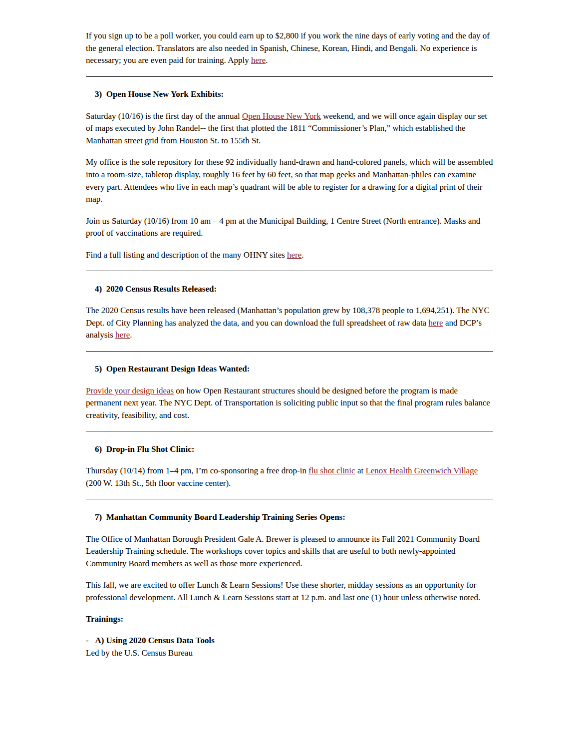If you sign up to be a poll worker, you could earn up to $2,800 if you work the nine days of early voting and the day of the general election. Translators are also needed in Spanish, Chinese, Korean, Hindi, and Bengali. No experience is necessary; you are even paid for training. Apply here.
3) Open House New York Exhibits:
Saturday (10/16) is the first day of the annual Open House New York weekend, and we will once again display our set of maps executed by John Randel-- the first that plotted the 1811 “Commissioner’s Plan,” which established the Manhattan street grid from Houston St. to 155th St.
My office is the sole repository for these 92 individually hand-drawn and hand-colored panels, which will be assembled into a room-size, tabletop display, roughly 16 feet by 60 feet, so that map geeks and Manhattan-philes can examine every part. Attendees who live in each map’s quadrant will be able to register for a drawing for a digital print of their map.
Join us Saturday (10/16) from 10 am – 4 pm at the Municipal Building, 1 Centre Street (North entrance). Masks and proof of vaccinations are required.
Find a full listing and description of the many OHNY sites here.
4) 2020 Census Results Released:
The 2020 Census results have been released (Manhattan’s population grew by 108,378 people to 1,694,251). The NYC Dept. of City Planning has analyzed the data, and you can download the full spreadsheet of raw data here and DCP’s analysis here.
5) Open Restaurant Design Ideas Wanted:
Provide your design ideas on how Open Restaurant structures should be designed before the program is made permanent next year. The NYC Dept. of Transportation is soliciting public input so that the final program rules balance creativity, feasibility, and cost.
6) Drop-in Flu Shot Clinic:
Thursday (10/14) from 1–4 pm, I’m co-sponsoring a free drop-in flu shot clinic at Lenox Health Greenwich Village (200 W. 13th St., 5th floor vaccine center).
7) Manhattan Community Board Leadership Training Series Opens:
The Office of Manhattan Borough President Gale A. Brewer is pleased to announce its Fall 2021 Community Board Leadership Training schedule. The workshops cover topics and skills that are useful to both newly-appointed Community Board members as well as those more experienced.
This fall, we are excited to offer Lunch & Learn Sessions! Use these shorter, midday sessions as an opportunity for professional development. All Lunch & Learn Sessions start at 12 p.m. and last one (1) hour unless otherwise noted.
Trainings:
- A) Using 2020 Census Data Tools
Led by the U.S. Census Bureau